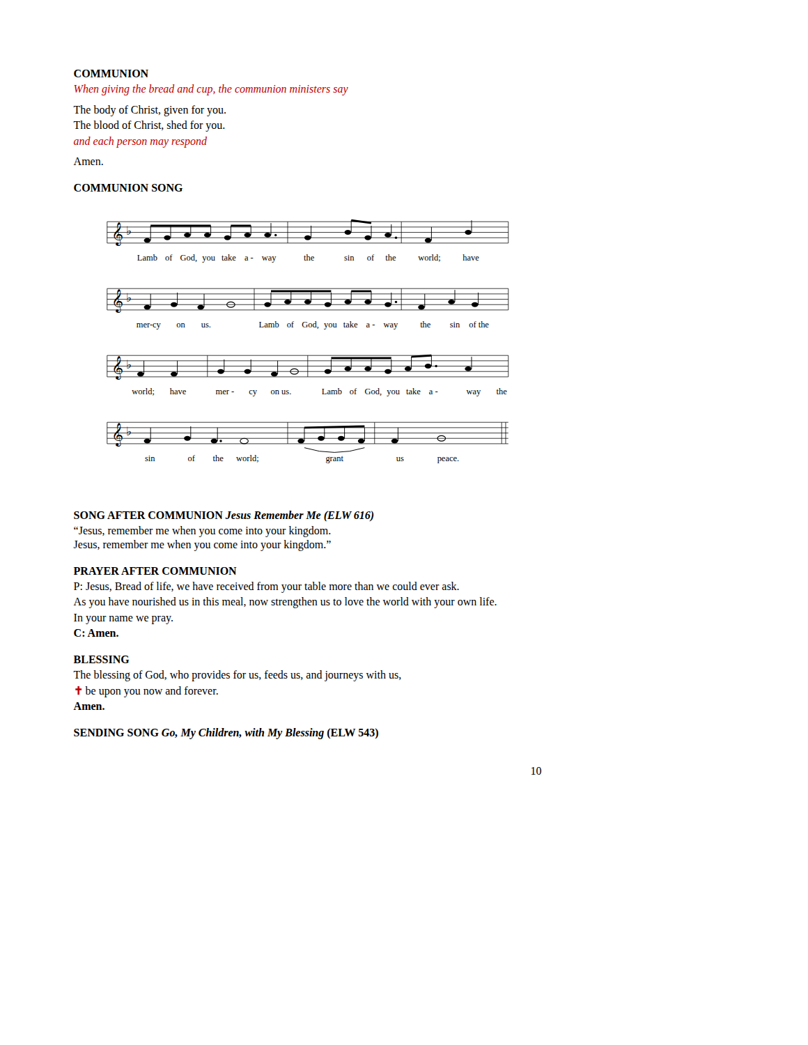COMMUNION
When giving the bread and cup, the communion ministers say
The body of Christ, given for you.
The blood of Christ, shed for you.
and each person may respond
Amen.
COMMUNION SONG
𝄞 𝄞 𝄞 𝄞 ♭ ♭ ♭ ♭ Lamb of God, you take a - way the sin of the world; have mer-cy on us. Lamb of God, you take a - way the sin of the world; have mer - cy on us. Lamb of God, you take a - way the sin of the world; grant us peace.
SONG AFTER COMMUNION Jesus Remember Me (ELW 616)
“Jesus, remember me when you come into your kingdom.
Jesus, remember me when you come into your kingdom.”
PRAYER AFTER COMMUNION
P: Jesus, Bread of life, we have received from your table more than we could ever ask.
As you have nourished us in this meal, now strengthen us to love the world with your own life.
In your name we pray.
C: Amen.
BLESSING
The blessing of God, who provides for us, feeds us, and journeys with us,
✝ be upon you now and forever.
Amen.
SENDING SONG Go, My Children, with My Blessing (ELW 543)
10